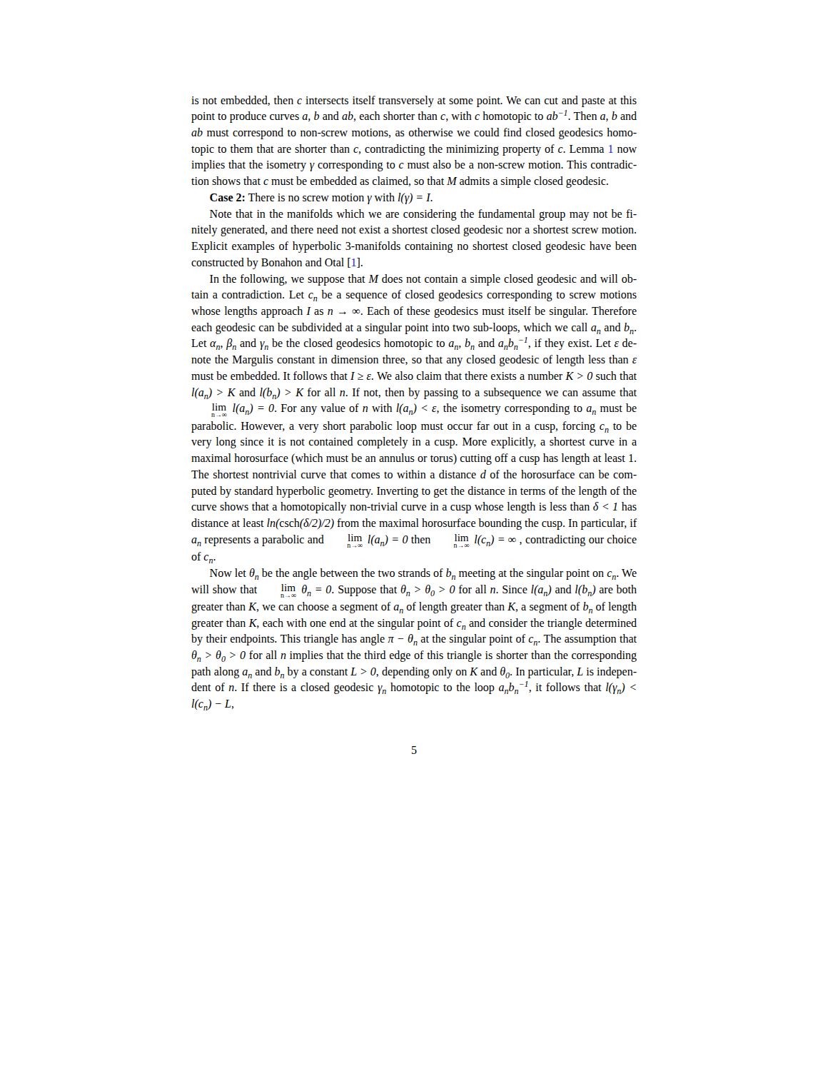is not embedded, then c intersects itself transversely at some point. We can cut and paste at this point to produce curves a, b and ab, each shorter than c, with c homotopic to ab−1. Then a, b and ab must correspond to non-screw motions, as otherwise we could find closed geodesics homotopic to them that are shorter than c, contradicting the minimizing property of c. Lemma 1 now implies that the isometry γ corresponding to c must also be a non-screw motion. This contradiction shows that c must be embedded as claimed, so that M admits a simple closed geodesic.
Case 2: There is no screw motion γ with l(γ) = I.
Note that in the manifolds which we are considering the fundamental group may not be finitely generated, and there need not exist a shortest closed geodesic nor a shortest screw motion. Explicit examples of hyperbolic 3-manifolds containing no shortest closed geodesic have been constructed by Bonahon and Otal [1].
In the following, we suppose that M does not contain a simple closed geodesic and will obtain a contradiction. Let cn be a sequence of closed geodesics corresponding to screw motions whose lengths approach I as n → ∞. Each of these geodesics must itself be singular. Therefore each geodesic can be subdivided at a singular point into two sub-loops, which we call an and bn. Let αn, βn and γn be the closed geodesics homotopic to an, bn and anbn−1, if they exist. Let ε denote the Margulis constant in dimension three, so that any closed geodesic of length less than ε must be embedded. It follows that I ≥ ε. We also claim that there exists a number K > 0 such that l(an) > K and l(bn) > K for all n. If not, then by passing to a subsequence we can assume that lim n→∞ l(an) = 0. For any value of n with l(an) < ε, the isometry corresponding to an must be parabolic. However, a very short parabolic loop must occur far out in a cusp, forcing cn to be very long since it is not contained completely in a cusp. More explicitly, a shortest curve in a maximal horosurface (which must be an annulus or torus) cutting off a cusp has length at least 1. The shortest nontrivial curve that comes to within a distance d of the horosurface can be computed by standard hyperbolic geometry. Inverting to get the distance in terms of the length of the curve shows that a homotopically non-trivial curve in a cusp whose length is less than δ < 1 has distance at least ln(csch(δ/2)/2) from the maximal horosurface bounding the cusp. In particular, if an represents a parabolic and lim n→∞ l(an) = 0 then lim n→∞ l(cn) = ∞ , contradicting our choice of cn.
Now let θn be the angle between the two strands of bn meeting at the singular point on cn. We will show that lim n→∞ θn = 0. Suppose that θn > θ0 > 0 for all n. Since l(an) and l(bn) are both greater than K, we can choose a segment of an of length greater than K, a segment of bn of length greater than K, each with one end at the singular point of cn and consider the triangle determined by their endpoints. This triangle has angle π − θn at the singular point of cn. The assumption that θn > θ0 > 0 for all n implies that the third edge of this triangle is shorter than the corresponding path along an and bn by a constant L > 0, depending only on K and θ0. In particular, L is independent of n. If there is a closed geodesic γn homotopic to the loop anbn−1, it follows that l(γn) < l(cn) − L,
5